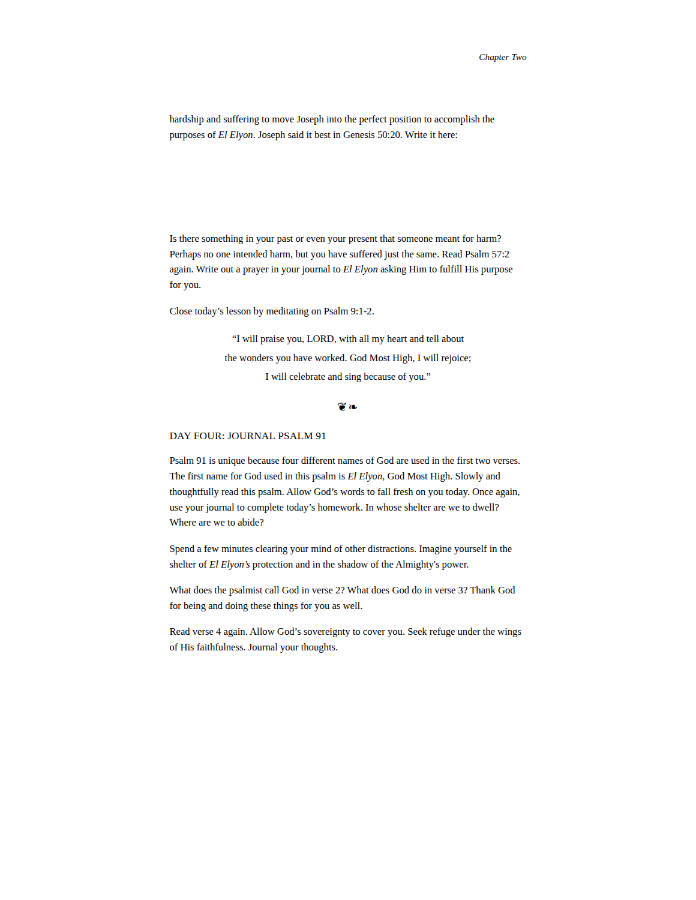Chapter Two
hardship and suffering to move Joseph into the perfect position to accomplish the purposes of El Elyon. Joseph said it best in Genesis 50:20. Write it here:
Is there something in your past or even your present that someone meant for harm? Perhaps no one intended harm, but you have suffered just the same. Read Psalm 57:2 again. Write out a prayer in your journal to El Elyon asking Him to fulfill His purpose for you.
Close today’s lesson by meditating on Psalm 9:1-2.
“I will praise you, LORD, with all my heart and tell about the wonders you have worked. God Most High, I will rejoice; I will celebrate and sing because of you.”
❦❧
DAY FOUR: JOURNAL PSALM 91
Psalm 91 is unique because four different names of God are used in the first two verses. The first name for God used in this psalm is El Elyon, God Most High. Slowly and thoughtfully read this psalm. Allow God’s words to fall fresh on you today. Once again, use your journal to complete today’s homework. In whose shelter are we to dwell? Where are we to abide?
Spend a few minutes clearing your mind of other distractions. Imagine yourself in the shelter of El Elyon’s protection and in the shadow of the Almighty's power.
What does the psalmist call God in verse 2? What does God do in verse 3? Thank God for being and doing these things for you as well.
Read verse 4 again. Allow God’s sovereignty to cover you. Seek refuge under the wings of His faithfulness. Journal your thoughts.